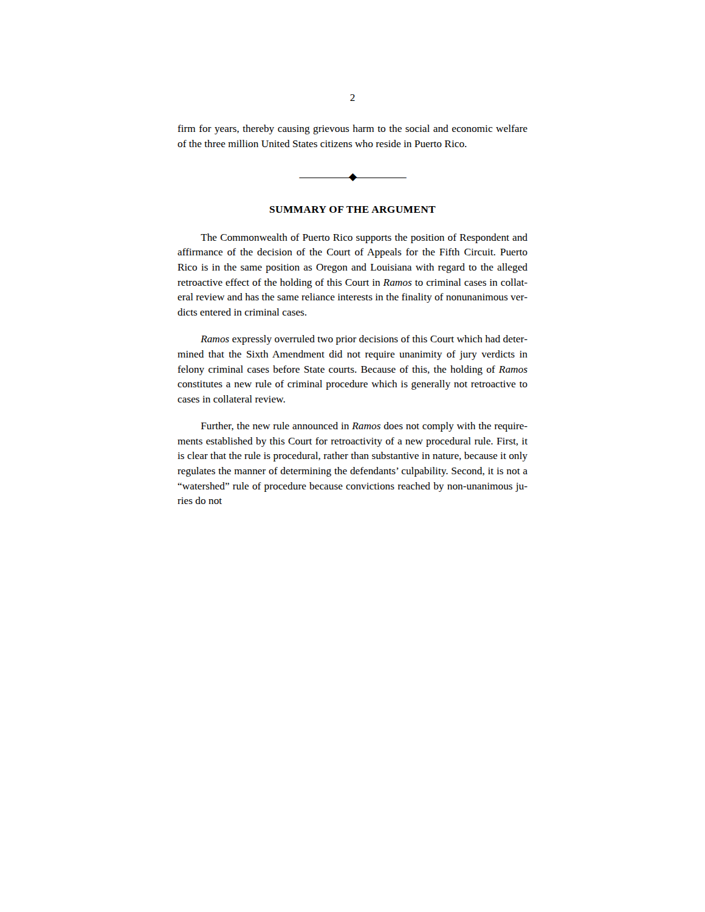2
firm for years, thereby causing grievous harm to the social and economic welfare of the three million United States citizens who reside in Puerto Rico.
—————◆—————
SUMMARY OF THE ARGUMENT
The Commonwealth of Puerto Rico supports the position of Respondent and affirmance of the decision of the Court of Appeals for the Fifth Circuit. Puerto Rico is in the same position as Oregon and Louisiana with regard to the alleged retroactive effect of the holding of this Court in Ramos to criminal cases in collateral review and has the same reliance interests in the finality of nonunanimous verdicts entered in criminal cases.
Ramos expressly overruled two prior decisions of this Court which had determined that the Sixth Amendment did not require unanimity of jury verdicts in felony criminal cases before State courts. Because of this, the holding of Ramos constitutes a new rule of criminal procedure which is generally not retroactive to cases in collateral review.
Further, the new rule announced in Ramos does not comply with the requirements established by this Court for retroactivity of a new procedural rule. First, it is clear that the rule is procedural, rather than substantive in nature, because it only regulates the manner of determining the defendants’ culpability. Second, it is not a “watershed” rule of procedure because convictions reached by non-unanimous juries do not